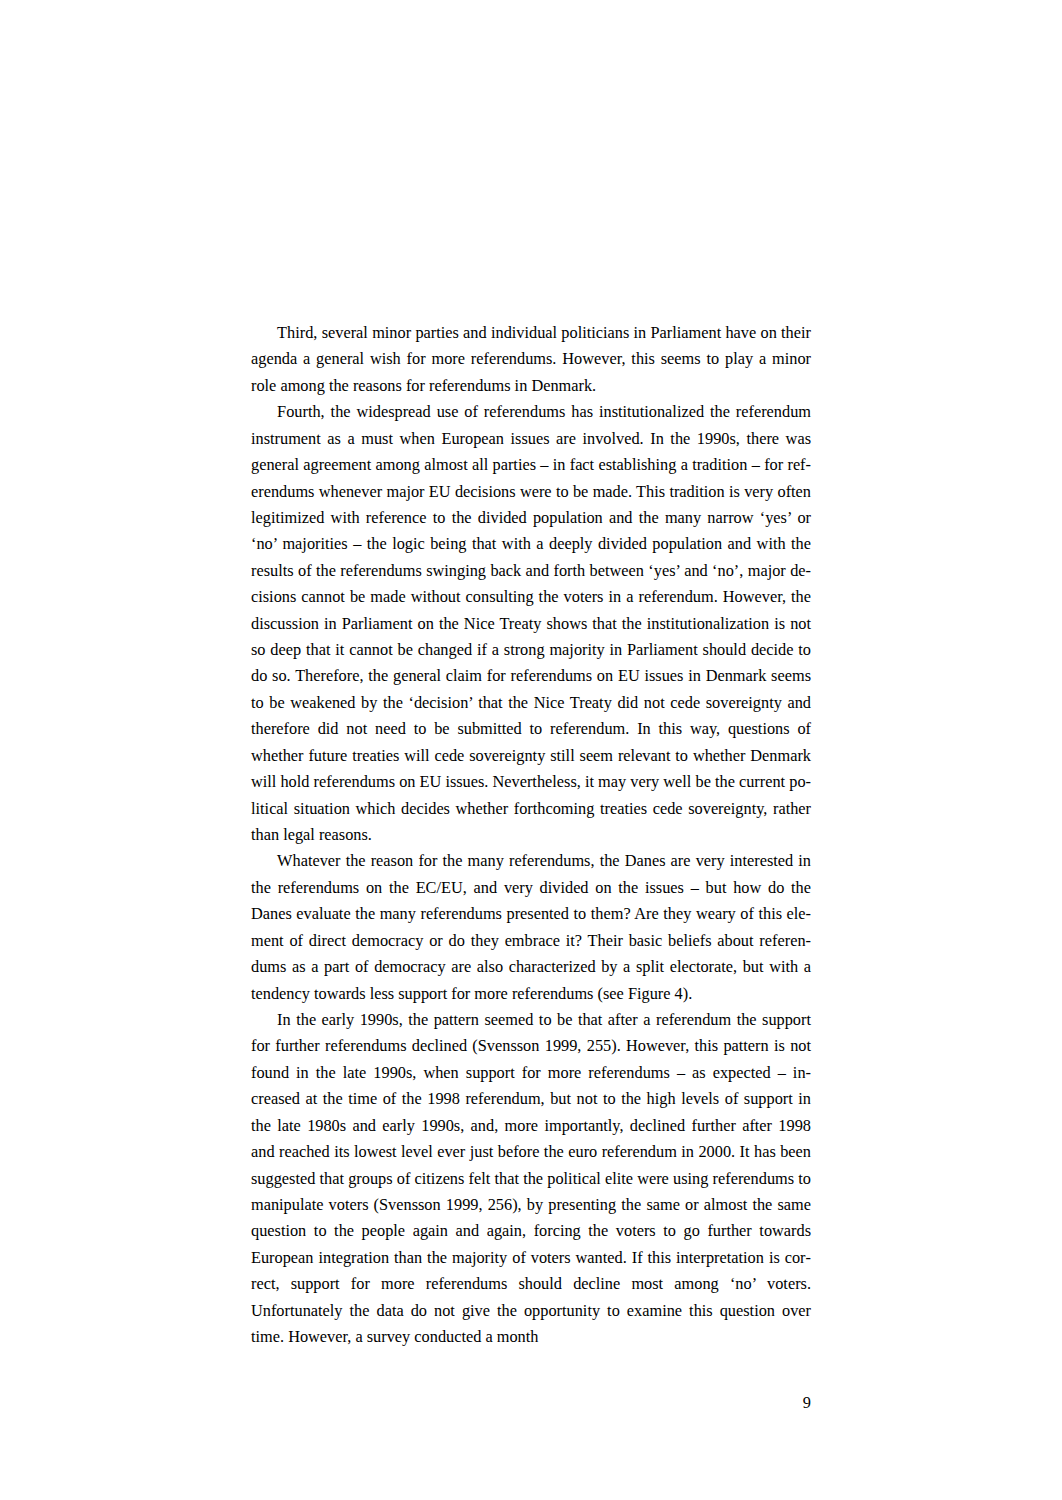Third, several minor parties and individual politicians in Parliament have on their agenda a general wish for more referendums. However, this seems to play a minor role among the reasons for referendums in Denmark.
Fourth, the widespread use of referendums has institutionalized the referendum instrument as a must when European issues are involved. In the 1990s, there was general agreement among almost all parties – in fact establishing a tradition – for referendums whenever major EU decisions were to be made. This tradition is very often legitimized with reference to the divided population and the many narrow ‘yes’ or ‘no’ majorities – the logic being that with a deeply divided population and with the results of the referendums swinging back and forth between ‘yes’ and ‘no’, major decisions cannot be made without consulting the voters in a referendum. However, the discussion in Parliament on the Nice Treaty shows that the institutionalization is not so deep that it cannot be changed if a strong majority in Parliament should decide to do so. Therefore, the general claim for referendums on EU issues in Denmark seems to be weakened by the ‘decision’ that the Nice Treaty did not cede sovereignty and therefore did not need to be submitted to referendum. In this way, questions of whether future treaties will cede sovereignty still seem relevant to whether Denmark will hold referendums on EU issues. Nevertheless, it may very well be the current political situation which decides whether forthcoming treaties cede sovereignty, rather than legal reasons.
Whatever the reason for the many referendums, the Danes are very interested in the referendums on the EC/EU, and very divided on the issues – but how do the Danes evaluate the many referendums presented to them? Are they weary of this element of direct democracy or do they embrace it? Their basic beliefs about referendums as a part of democracy are also characterized by a split electorate, but with a tendency towards less support for more referendums (see Figure 4).
In the early 1990s, the pattern seemed to be that after a referendum the support for further referendums declined (Svensson 1999, 255). However, this pattern is not found in the late 1990s, when support for more referendums – as expected – increased at the time of the 1998 referendum, but not to the high levels of support in the late 1980s and early 1990s, and, more importantly, declined further after 1998 and reached its lowest level ever just before the euro referendum in 2000. It has been suggested that groups of citizens felt that the political elite were using referendums to manipulate voters (Svensson 1999, 256), by presenting the same or almost the same question to the people again and again, forcing the voters to go further towards European integration than the majority of voters wanted. If this interpretation is correct, support for more referendums should decline most among ‘no’ voters. Unfortunately the data do not give the opportunity to examine this question over time. However, a survey conducted a month
9